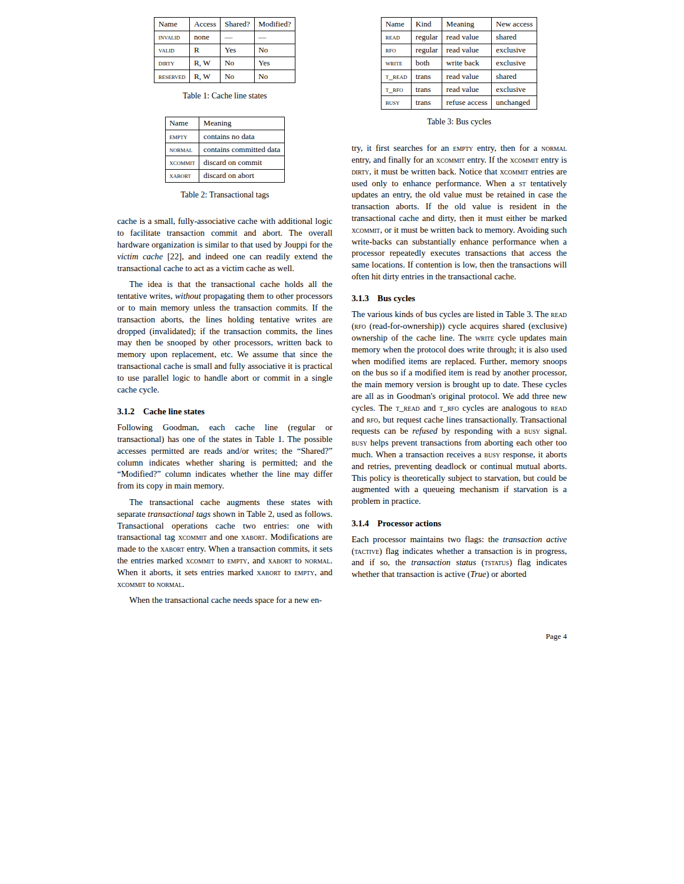| Name | Access | Shared? | Modified? |
| --- | --- | --- | --- |
| invalid | none | — | — |
| valid | R | Yes | No |
| dirty | R, W | No | Yes |
| reserved | R, W | No | No |
Table 1: Cache line states
| Name | Meaning |
| --- | --- |
| empty | contains no data |
| normal | contains committed data |
| xcommit | discard on commit |
| xabort | discard on abort |
Table 2: Transactional tags
cache is a small, fully-associative cache with additional logic to facilitate transaction commit and abort. The overall hardware organization is similar to that used by Jouppi for the victim cache [22], and indeed one can readily extend the transactional cache to act as a victim cache as well.
The idea is that the transactional cache holds all the tentative writes, without propagating them to other processors or to main memory unless the transaction commits. If the transaction aborts, the lines holding tentative writes are dropped (invalidated); if the transaction commits, the lines may then be snooped by other processors, written back to memory upon replacement, etc. We assume that since the transactional cache is small and fully associative it is practical to use parallel logic to handle abort or commit in a single cache cycle.
3.1.2 Cache line states
Following Goodman, each cache line (regular or transactional) has one of the states in Table 1. The possible accesses permitted are reads and/or writes; the “Shared?” column indicates whether sharing is permitted; and the “Modified?” column indicates whether the line may differ from its copy in main memory.
The transactional cache augments these states with separate transactional tags shown in Table 2, used as follows. Transactional operations cache two entries: one with transactional tag xcommit and one xabort. Modifications are made to the xabort entry. When a transaction commits, it sets the entries marked xcommit to empty, and xabort to normal. When it aborts, it sets entries marked xabort to empty, and xcommit to normal.
When the transactional cache needs space for a new en-
| Name | Kind | Meaning | New access |
| --- | --- | --- | --- |
| read | regular | read value | shared |
| rfo | regular | read value | exclusive |
| write | both | write back | exclusive |
| t_read | trans | read value | shared |
| t_rfo | trans | read value | exclusive |
| busy | trans | refuse access | unchanged |
Table 3: Bus cycles
try, it first searches for an empty entry, then for a normal entry, and finally for an xcommit entry. If the xcommit entry is dirty, it must be written back. Notice that xcommit entries are used only to enhance performance. When a st tentatively updates an entry, the old value must be retained in case the transaction aborts. If the old value is resident in the transactional cache and dirty, then it must either be marked xcommit, or it must be written back to memory. Avoiding such write-backs can substantially enhance performance when a processor repeatedly executes transactions that access the same locations. If contention is low, then the transactions will often hit dirty entries in the transactional cache.
3.1.3 Bus cycles
The various kinds of bus cycles are listed in Table 3. The read (rfo (read-for-ownership)) cycle acquires shared (exclusive) ownership of the cache line. The write cycle updates main memory when the protocol does write through; it is also used when modified items are replaced. Further, memory snoops on the bus so if a modified item is read by another processor, the main memory version is brought up to date. These cycles are all as in Goodman's original protocol. We add three new cycles. The t_read and t_rfo cycles are analogous to read and rfo, but request cache lines transactionally. Transactional requests can be refused by responding with a busy signal. busy helps prevent transactions from aborting each other too much. When a transaction receives a busy response, it aborts and retries, preventing deadlock or continual mutual aborts. This policy is theoretically subject to starvation, but could be augmented with a queueing mechanism if starvation is a problem in practice.
3.1.4 Processor actions
Each processor maintains two flags: the transaction active (tactive) flag indicates whether a transaction is in progress, and if so, the transaction status (tstatus) flag indicates whether that transaction is active (True) or aborted
Page 4